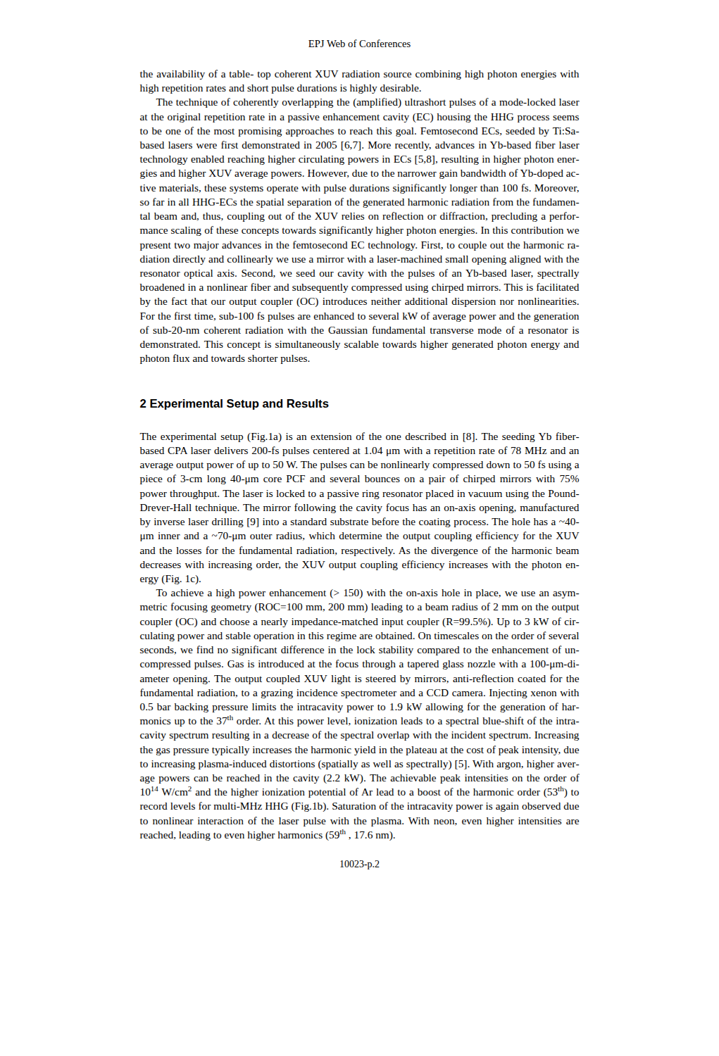EPJ Web of Conferences
the availability of a table- top coherent XUV radiation source combining high photon energies with high repetition rates and short pulse durations is highly desirable.
The technique of coherently overlapping the (amplified) ultrashort pulses of a mode-locked laser at the original repetition rate in a passive enhancement cavity (EC) housing the HHG process seems to be one of the most promising approaches to reach this goal. Femtosecond ECs, seeded by Ti:Sa-based lasers were first demonstrated in 2005 [6,7]. More recently, advances in Yb-based fiber laser technology enabled reaching higher circulating powers in ECs [5,8], resulting in higher photon energies and higher XUV average powers. However, due to the narrower gain bandwidth of Yb-doped active materials, these systems operate with pulse durations significantly longer than 100 fs. Moreover, so far in all HHG-ECs the spatial separation of the generated harmonic radiation from the fundamental beam and, thus, coupling out of the XUV relies on reflection or diffraction, precluding a performance scaling of these concepts towards significantly higher photon energies. In this contribution we present two major advances in the femtosecond EC technology. First, to couple out the harmonic radiation directly and collinearly we use a mirror with a laser-machined small opening aligned with the resonator optical axis. Second, we seed our cavity with the pulses of an Yb-based laser, spectrally broadened in a nonlinear fiber and subsequently compressed using chirped mirrors. This is facilitated by the fact that our output coupler (OC) introduces neither additional dispersion nor nonlinearities. For the first time, sub-100 fs pulses are enhanced to several kW of average power and the generation of sub-20-nm coherent radiation with the Gaussian fundamental transverse mode of a resonator is demonstrated. This concept is simultaneously scalable towards higher generated photon energy and photon flux and towards shorter pulses.
2 Experimental Setup and Results
The experimental setup (Fig.1a) is an extension of the one described in [8]. The seeding Yb fiber-based CPA laser delivers 200-fs pulses centered at 1.04 μm with a repetition rate of 78 MHz and an average output power of up to 50 W. The pulses can be nonlinearly compressed down to 50 fs using a piece of 3-cm long 40-μm core PCF and several bounces on a pair of chirped mirrors with 75% power throughput. The laser is locked to a passive ring resonator placed in vacuum using the Pound-Drever-Hall technique. The mirror following the cavity focus has an on-axis opening, manufactured by inverse laser drilling [9] into a standard substrate before the coating process. The hole has a ~40-μm inner and a ~70-μm outer radius, which determine the output coupling efficiency for the XUV and the losses for the fundamental radiation, respectively. As the divergence of the harmonic beam decreases with increasing order, the XUV output coupling efficiency increases with the photon energy (Fig. 1c).
To achieve a high power enhancement (> 150) with the on-axis hole in place, we use an asymmetric focusing geometry (ROC=100 mm, 200 mm) leading to a beam radius of 2 mm on the output coupler (OC) and choose a nearly impedance-matched input coupler (R=99.5%). Up to 3 kW of circulating power and stable operation in this regime are obtained. On timescales on the order of several seconds, we find no significant difference in the lock stability compared to the enhancement of uncompressed pulses. Gas is introduced at the focus through a tapered glass nozzle with a 100-μm-diameter opening. The output coupled XUV light is steered by mirrors, anti-reflection coated for the fundamental radiation, to a grazing incidence spectrometer and a CCD camera. Injecting xenon with 0.5 bar backing pressure limits the intracavity power to 1.9 kW allowing for the generation of harmonics up to the 37th order. At this power level, ionization leads to a spectral blue-shift of the intracavity spectrum resulting in a decrease of the spectral overlap with the incident spectrum. Increasing the gas pressure typically increases the harmonic yield in the plateau at the cost of peak intensity, due to increasing plasma-induced distortions (spatially as well as spectrally) [5]. With argon, higher average powers can be reached in the cavity (2.2 kW). The achievable peak intensities on the order of 1014 W/cm2 and the higher ionization potential of Ar lead to a boost of the harmonic order (53th) to record levels for multi-MHz HHG (Fig.1b). Saturation of the intracavity power is again observed due to nonlinear interaction of the laser pulse with the plasma. With neon, even higher intensities are reached, leading to even higher harmonics (59th , 17.6 nm).
10023-p.2